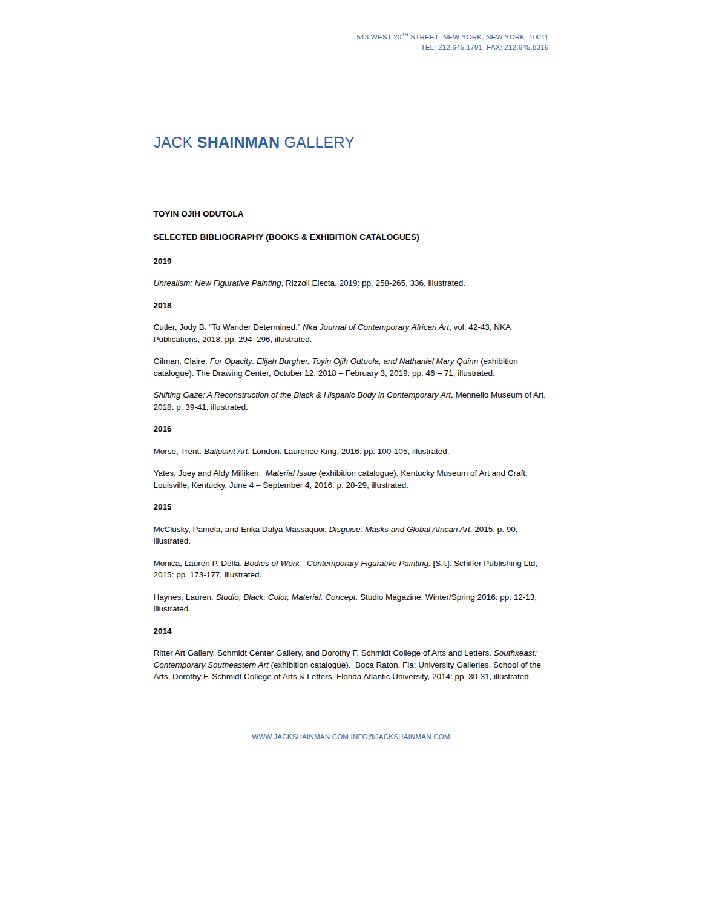513 WEST 20TH STREET NEW YORK, NEW YORK 10011
TEL: 212.645.1701 FAX: 212.645.8316
JACK SHAINMAN GALLERY
TOYIN OJIH ODUTOLA
SELECTED BIBLIOGRAPHY (BOOKS & EXHIBITION CATALOGUES)
2019
Unrealism: New Figurative Painting, Rizzoli Electa, 2019: pp. 258-265, 336, illustrated.
2018
Cutler, Jody B. “To Wander Determined.” Nka Journal of Contemporary African Art, vol. 42-43, NKA Publications, 2018: pp. 294–296, illustrated.
Gilman, Claire. For Opacity: Elijah Burgher, Toyin Ojih Odtuola, and Nathaniel Mary Quinn (exhibition catalogue). The Drawing Center, October 12, 2018 – February 3, 2019: pp. 46 – 71, illustrated.
Shifting Gaze: A Reconstruction of the Black & Hispanic Body in Contemporary Art, Mennello Museum of Art, 2018: p. 39-41, illustrated.
2016
Morse, Trent. Ballpoint Art. London: Laurence King, 2016: pp. 100-105, illustrated.
Yates, Joey and Aldy Milliken. Material Issue (exhibition catalogue), Kentucky Museum of Art and Craft, Louisville, Kentucky, June 4 – September 4, 2016: p. 28-29, illustrated.
2015
McClusky, Pamela, and Erika Dalya Massaquoi. Disguise: Masks and Global African Art. 2015: p. 90, illustrated.
Monica, Lauren P. Della. Bodies of Work - Contemporary Figurative Painting. [S.l.]: Schiffer Publishing Ltd, 2015: pp. 173-177, illustrated.
Haynes, Lauren. Studio; Black: Color, Material, Concept. Studio Magazine, Winter/Spring 2016: pp. 12-13, illustrated.
2014
Ritter Art Gallery, Schmidt Center Gallery, and Dorothy F. Schmidt College of Arts and Letters. Southxeast: Contemporary Southeastern Art (exhibition catalogue). Boca Raton, Fla: University Galleries, School of the Arts, Dorothy F. Schmidt College of Arts & Letters, Florida Atlantic University, 2014: pp. 30-31, illustrated.
WWW.JACKSHAINMAN.COM INFO@JACKSHAINMAN.COM